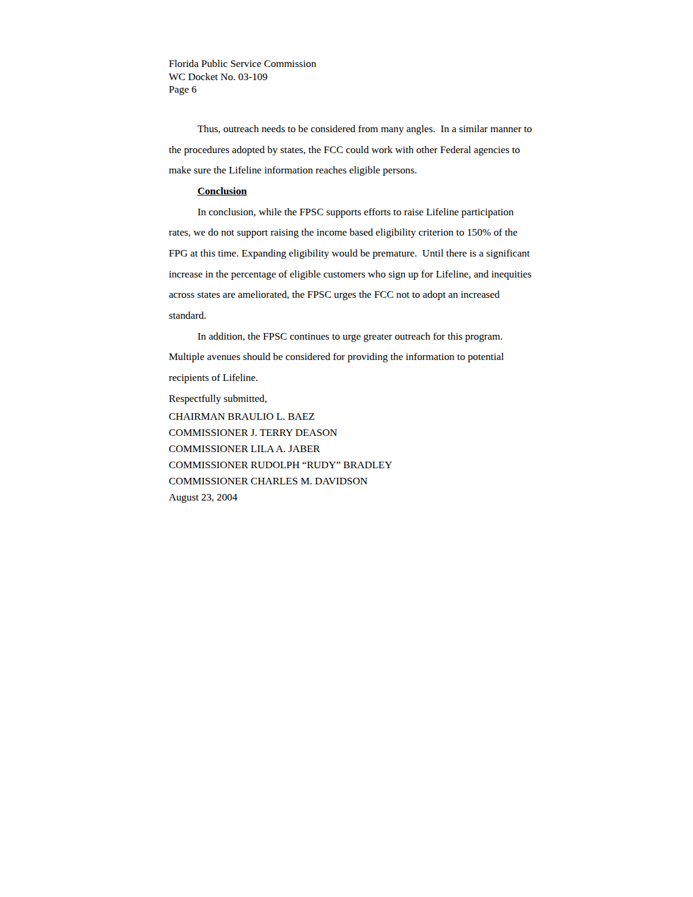Florida Public Service Commission
WC Docket No. 03-109
Page 6
Thus, outreach needs to be considered from many angles. In a similar manner to the procedures adopted by states, the FCC could work with other Federal agencies to make sure the Lifeline information reaches eligible persons.
Conclusion
In conclusion, while the FPSC supports efforts to raise Lifeline participation rates, we do not support raising the income based eligibility criterion to 150% of the FPG at this time. Expanding eligibility would be premature. Until there is a significant increase in the percentage of eligible customers who sign up for Lifeline, and inequities across states are ameliorated, the FPSC urges the FCC not to adopt an increased standard.
In addition, the FPSC continues to urge greater outreach for this program. Multiple avenues should be considered for providing the information to potential recipients of Lifeline.
Respectfully submitted,
CHAIRMAN BRAULIO L. BAEZ
COMMISSIONER J. TERRY DEASON
COMMISSIONER LILA A. JABER
COMMISSIONER RUDOLPH “RUDY” BRADLEY
COMMISSIONER CHARLES M. DAVIDSON
August 23, 2004